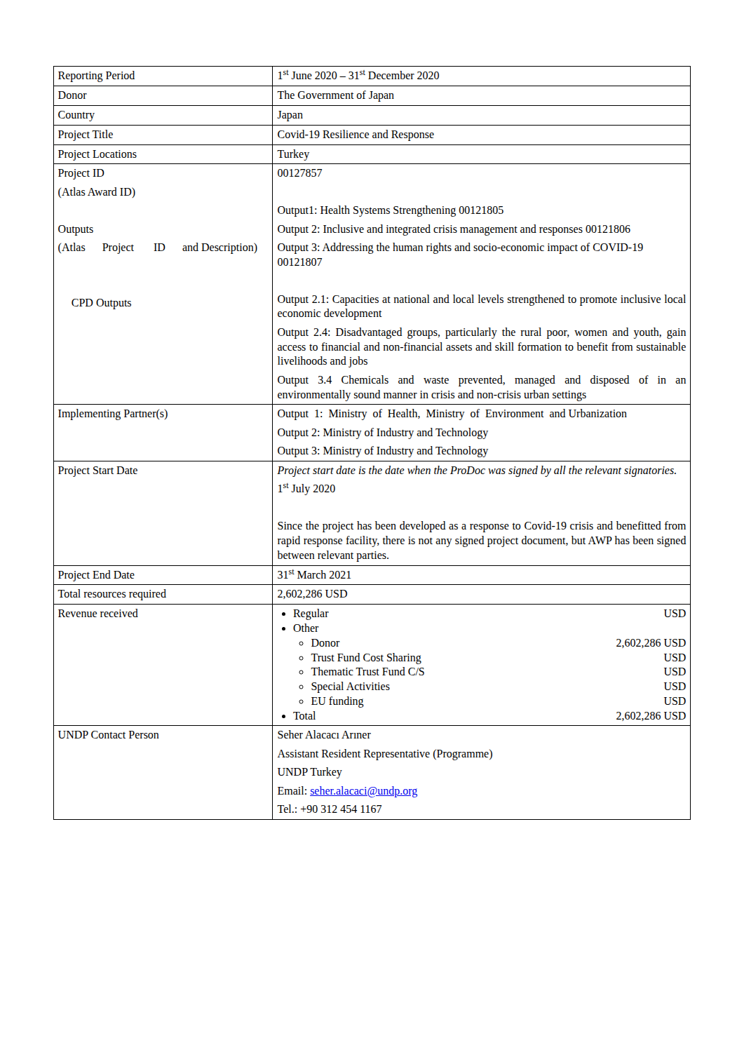| Reporting Period | 1 st June 2020 – 31 st December 2020 |
| Donor | The Government of Japan |
| Country | Japan |
| Project Title | Covid-19 Resilience and Response |
| Project Locations | Turkey |
| Project ID (Atlas Award ID) Outputs (Atlas Project ID and Description) CPD Outputs | 00127857 Output1: Health Systems Strengthening 00121805 Output 2: Inclusive and integrated crisis management and responses 00121806 Output 3: Addressing the human rights and socio-economic impact of COVID-19 00121807 Output 2.1: Capacities at national and local levels strengthened to promote inclusive local economic development Output 2.4: Disadvantaged groups, particularly the rural poor, women and youth, gain access to financial and non-financial assets and skill formation to benefit from sustainable livelihoods and jobs Output 3.4 Chemicals and waste prevented, managed and disposed of in an environmentally sound manner in crisis and non-crisis urban settings |
| Implementing Partner(s) | Output 1: Ministry of Health, Ministry of Environment and Urbanization Output 2: Ministry of Industry and Technology Output 3: Ministry of Industry and Technology |
| Project Start Date | Project start date is the date when the ProDoc was signed by all the relevant signatories. 1 st July 2020 Since the project has been developed as a response to Covid-19 crisis and benefitted from rapid response facility, there is not any signed project document, but AWP has been signed between relevant parties. |
| Project End Date | 31 st March 2021 |
| Total resources required | 2,602,286 USD |
| Revenue received | Regular USD Other Donor 2,602,286 USD Trust Fund Cost Sharing USD Thematic Trust Fund C/S USD Special Activities USD EU funding USD Total 2,602,286 USD |
| UNDP Contact Person | Seher Alacacı Arıner Assistant Resident Representative (Programme) UNDP Turkey Email: seher.alacaci@undp.org Tel.: +90 312 454 1167 |